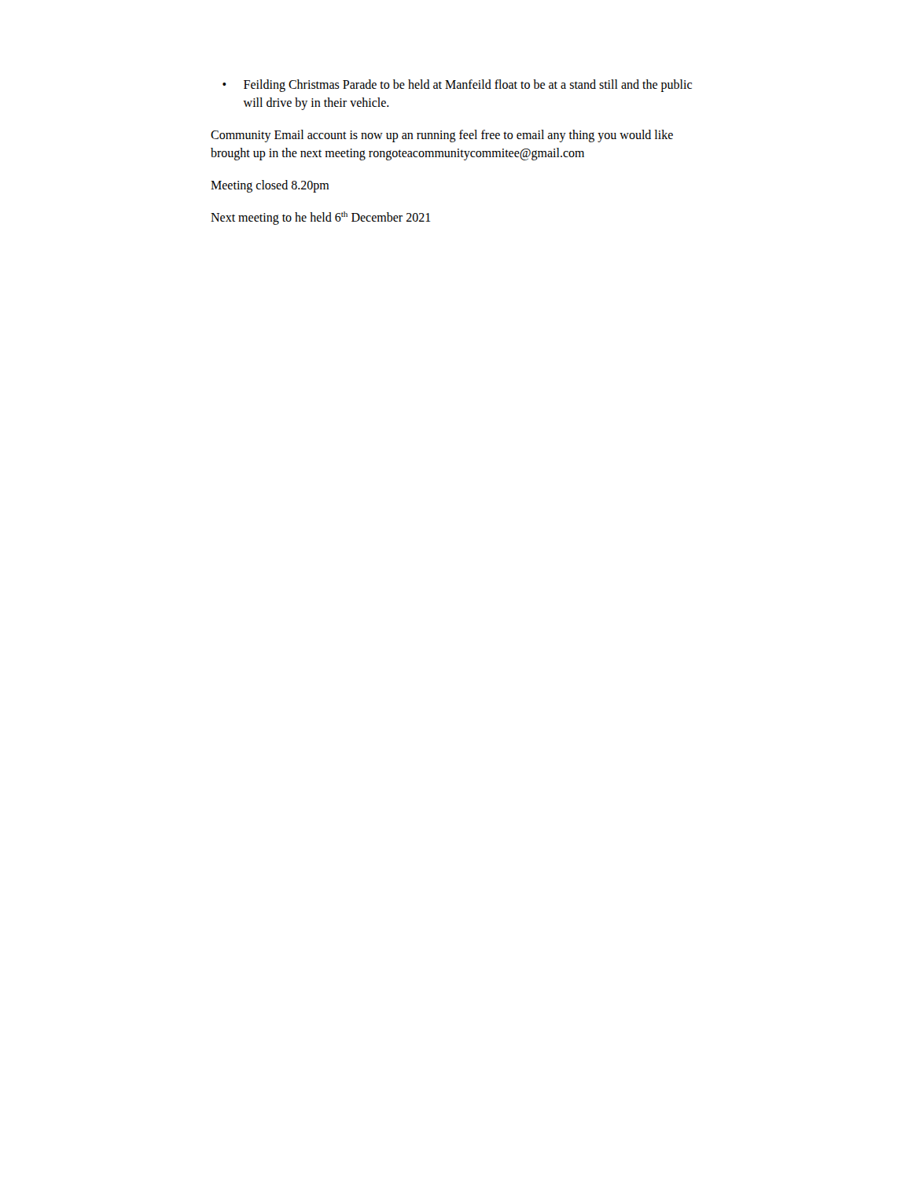Feilding Christmas Parade to be held at Manfeild float to be at a stand still and the public will drive by in their vehicle.
Community Email account is now up an running feel free to email any thing you would like brought up in the next meeting rongoteacommunitycommitee@gmail.com
Meeting closed 8.20pm
Next meeting to he held 6th December 2021